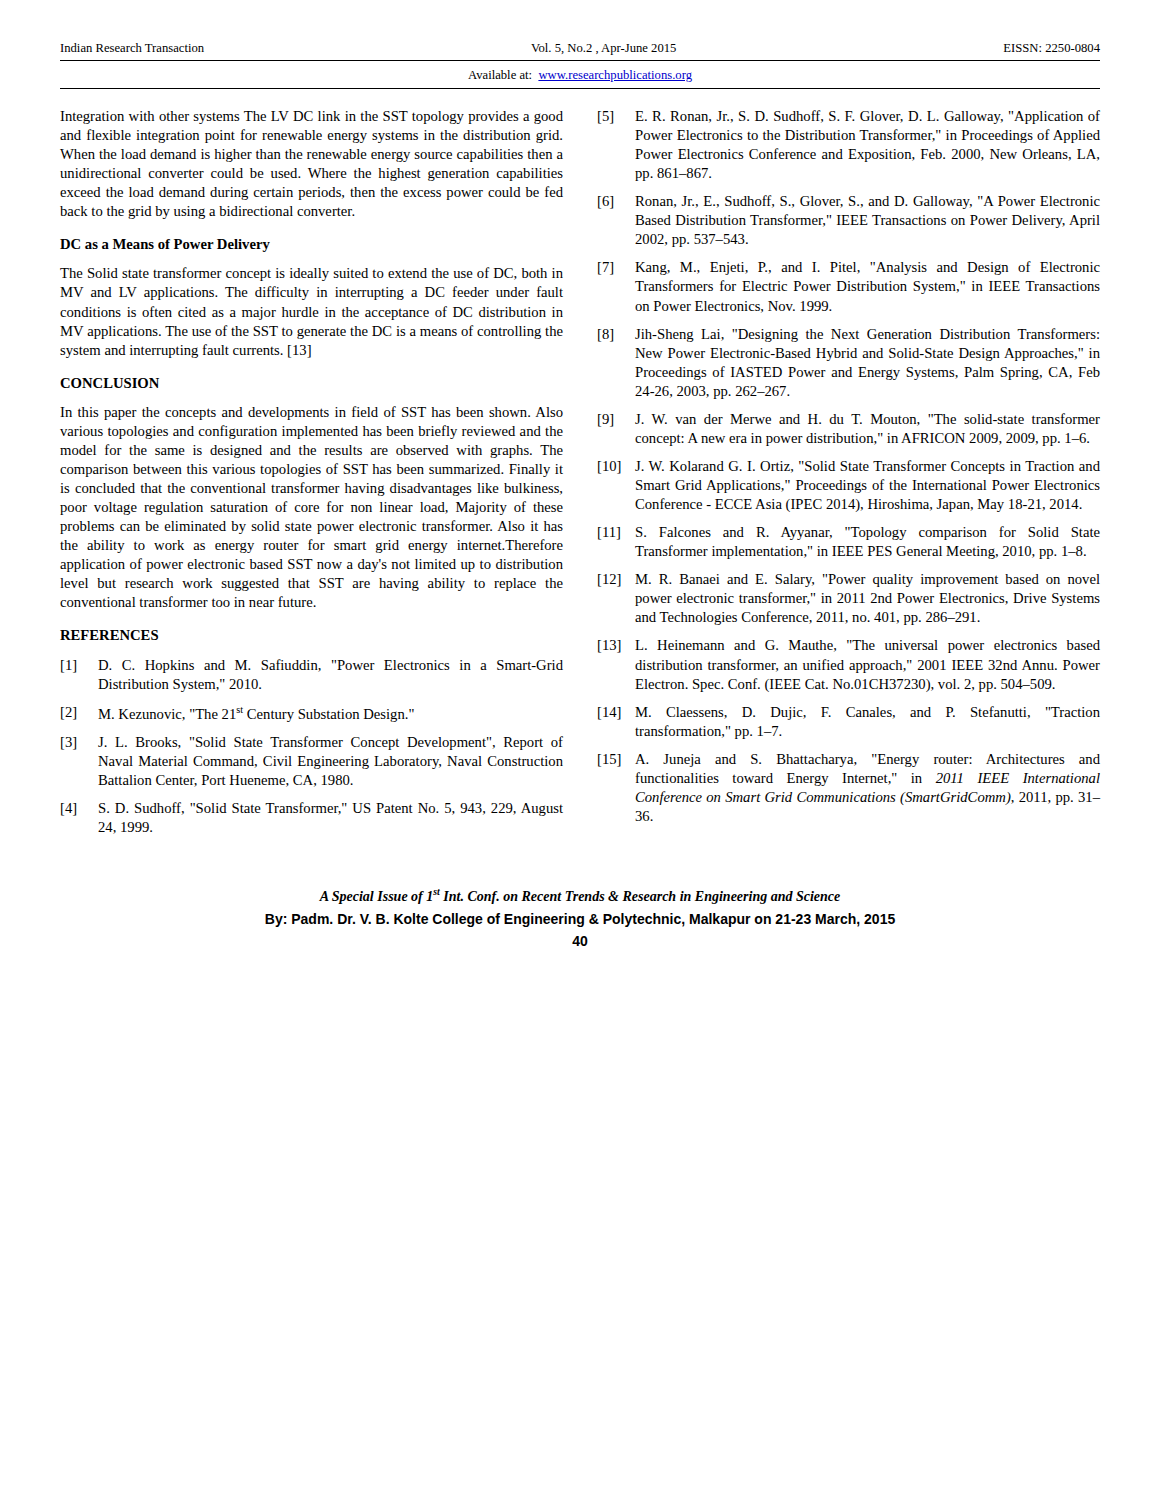Indian Research Transaction Vol. 5, No.2 , Apr-June 2015 EISSN: 2250-0804
Available at: www.researchpublications.org
Integration with other systems The LV DC link in the SST topology provides a good and flexible integration point for renewable energy systems in the distribution grid. When the load demand is higher than the renewable energy source capabilities then a unidirectional converter could be used. Where the highest generation capabilities exceed the load demand during certain periods, then the excess power could be fed back to the grid by using a bidirectional converter.
DC as a Means of Power Delivery
The Solid state transformer concept is ideally suited to extend the use of DC, both in MV and LV applications. The difficulty in interrupting a DC feeder under fault conditions is often cited as a major hurdle in the acceptance of DC distribution in MV applications. The use of the SST to generate the DC is a means of controlling the system and interrupting fault currents. [13]
CONCLUSION
In this paper the concepts and developments in field of SST has been shown. Also various topologies and configuration implemented has been briefly reviewed and the model for the same is designed and the results are observed with graphs. The comparison between this various topologies of SST has been summarized. Finally it is concluded that the conventional transformer having disadvantages like bulkiness, poor voltage regulation saturation of core for non linear load, Majority of these problems can be eliminated by solid state power electronic transformer. Also it has the ability to work as energy router for smart grid energy internet.Therefore application of power electronic based SST now a day's not limited up to distribution level but research work suggested that SST are having ability to replace the conventional transformer too in near future.
REFERENCES
[1] D. C. Hopkins and M. Safiuddin, "Power Electronics in a Smart-Grid Distribution System," 2010.
[2] M. Kezunovic, "The 21st Century Substation Design."
[3] J. L. Brooks, "Solid State Transformer Concept Development", Report of Naval Material Command, Civil Engineering Laboratory, Naval Construction Battalion Center, Port Hueneme, CA, 1980.
[4] S. D. Sudhoff, "Solid State Transformer," US Patent No. 5, 943, 229, August 24, 1999.
[5] E. R. Ronan, Jr., S. D. Sudhoff, S. F. Glover, D. L. Galloway, "Application of Power Electronics to the Distribution Transformer," in Proceedings of Applied Power Electronics Conference and Exposition, Feb. 2000, New Orleans, LA, pp. 861–867.
[6] Ronan, Jr., E., Sudhoff, S., Glover, S., and D. Galloway, "A Power Electronic Based Distribution Transformer," IEEE Transactions on Power Delivery, April 2002, pp. 537–543.
[7] Kang, M., Enjeti, P., and I. Pitel, "Analysis and Design of Electronic Transformers for Electric Power Distribution System," in IEEE Transactions on Power Electronics, Nov. 1999.
[8] Jih-Sheng Lai, "Designing the Next Generation Distribution Transformers: New Power Electronic-Based Hybrid and Solid-State Design Approaches," in Proceedings of IASTED Power and Energy Systems, Palm Spring, CA, Feb 24-26, 2003, pp. 262–267.
[9] J. W. van der Merwe and H. du T. Mouton, "The solid-state transformer concept: A new era in power distribution," in AFRICON 2009, 2009, pp. 1–6.
[10] J. W. Kolarand G. I. Ortiz, "Solid State Transformer Concepts in Traction and Smart Grid Applications," Proceedings of the International Power Electronics Conference - ECCE Asia (IPEC 2014), Hiroshima, Japan, May 18-21, 2014.
[11] S. Falcones and R. Ayyanar, "Topology comparison for Solid State Transformer implementation," in IEEE PES General Meeting, 2010, pp. 1–8.
[12] M. R. Banaei and E. Salary, "Power quality improvement based on novel power electronic transformer," in 2011 2nd Power Electronics, Drive Systems and Technologies Conference, 2011, no. 401, pp. 286–291.
[13] L. Heinemann and G. Mauthe, "The universal power electronics based distribution transformer, an unified approach," 2001 IEEE 32nd Annu. Power Electron. Spec. Conf. (IEEE Cat. No.01CH37230), vol. 2, pp. 504–509.
[14] M. Claessens, D. Dujic, F. Canales, and P. Stefanutti, "Traction transformation," pp. 1–7.
[15] A. Juneja and S. Bhattacharya, "Energy router: Architectures and functionalities toward Energy Internet," in 2011 IEEE International Conference on Smart Grid Communications (SmartGridComm), 2011, pp. 31–36.
A Special Issue of 1st Int. Conf. on Recent Trends & Research in Engineering and Science
By: Padm. Dr. V. B. Kolte College of Engineering & Polytechnic, Malkapur on 21-23 March, 2015
40